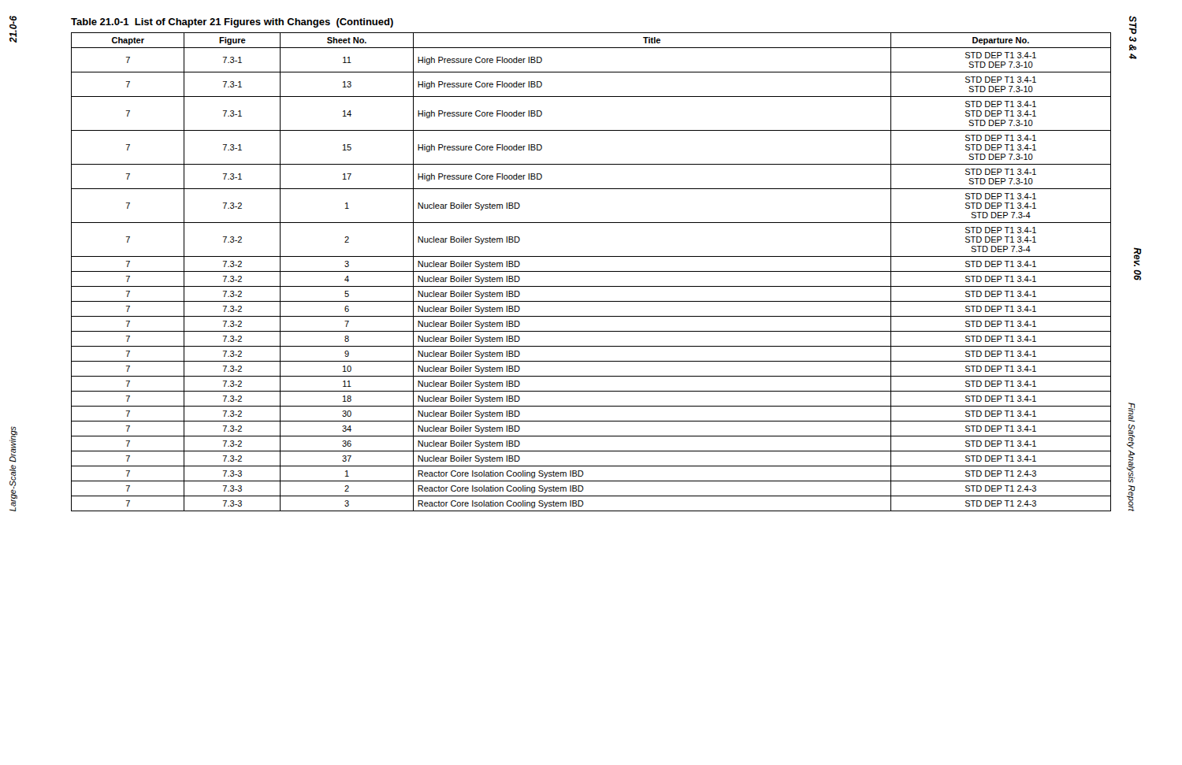21.0-6
STP 3 & 4
Table 21.0-1 List of Chapter 21 Figures with Changes (Continued)
| Chapter | Figure | Sheet No. | Title | Departure No. |
| --- | --- | --- | --- | --- |
| 7 | 7.3-1 | 11 | High Pressure Core Flooder IBD | STD DEP T1 3.4-1 STD DEP 7.3-10 |
| 7 | 7.3-1 | 13 | High Pressure Core Flooder IBD | STD DEP T1 3.4-1 STD DEP 7.3-10 |
| 7 | 7.3-1 | 14 | High Pressure Core Flooder IBD | STD DEP T1 3.4-1 STD DEP T1 3.4-1 STD DEP 7.3-10 |
| 7 | 7.3-1 | 15 | High Pressure Core Flooder IBD | STD DEP T1 3.4-1 STD DEP T1 3.4-1 STD DEP 7.3-10 |
| 7 | 7.3-1 | 17 | High Pressure Core Flooder IBD | STD DEP T1 3.4-1 STD DEP 7.3-10 |
| 7 | 7.3-2 | 1 | Nuclear Boiler System IBD | STD DEP T1 3.4-1 STD DEP T1 3.4-1 STD DEP 7.3-4 |
| 7 | 7.3-2 | 2 | Nuclear Boiler System IBD | STD DEP T1 3.4-1 STD DEP T1 3.4-1 STD DEP 7.3-4 |
| 7 | 7.3-2 | 3 | Nuclear Boiler System IBD | STD DEP T1 3.4-1 |
| 7 | 7.3-2 | 4 | Nuclear Boiler System IBD | STD DEP T1 3.4-1 |
| 7 | 7.3-2 | 5 | Nuclear Boiler System IBD | STD DEP T1 3.4-1 |
| 7 | 7.3-2 | 6 | Nuclear Boiler System IBD | STD DEP T1 3.4-1 |
| 7 | 7.3-2 | 7 | Nuclear Boiler System IBD | STD DEP T1 3.4-1 |
| 7 | 7.3-2 | 8 | Nuclear Boiler System IBD | STD DEP T1 3.4-1 |
| 7 | 7.3-2 | 9 | Nuclear Boiler System IBD | STD DEP T1 3.4-1 |
| 7 | 7.3-2 | 10 | Nuclear Boiler System IBD | STD DEP T1 3.4-1 |
| 7 | 7.3-2 | 11 | Nuclear Boiler System IBD | STD DEP T1 3.4-1 |
| 7 | 7.3-2 | 18 | Nuclear Boiler System IBD | STD DEP T1 3.4-1 |
| 7 | 7.3-2 | 30 | Nuclear Boiler System IBD | STD DEP T1 3.4-1 |
| 7 | 7.3-2 | 34 | Nuclear Boiler System IBD | STD DEP T1 3.4-1 |
| 7 | 7.3-2 | 36 | Nuclear Boiler System IBD | STD DEP T1 3.4-1 |
| 7 | 7.3-2 | 37 | Nuclear Boiler System IBD | STD DEP T1 3.4-1 |
| 7 | 7.3-3 | 1 | Reactor Core Isolation Cooling System IBD | STD DEP T1 2.4-3 |
| 7 | 7.3-3 | 2 | Reactor Core Isolation Cooling System IBD | STD DEP T1 2.4-3 |
| 7 | 7.3-3 | 3 | Reactor Core Isolation Cooling System IBD | STD DEP T1 2.4-3 |
Large-Scale Drawings
Final Safety Analysis Report
Rev. 06